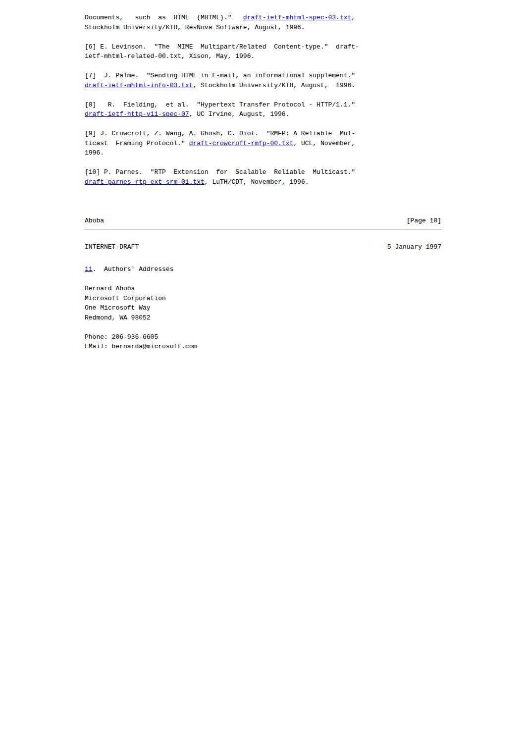Documents,   such  as  HTML  (MHTML)."   draft-ietf-mhtml-spec-03.txt,
Stockholm University/KTH, ResNova Software, August, 1996.

[6] E. Levinson.  "The  MIME  Multipart/Related  Content-type."  draft-
ietf-mhtml-related-00.txt, Xison, May, 1996.

[7]  J. Palme.  "Sending HTML in E-mail, an informational supplement."
draft-ietf-mhtml-info-03.txt, Stockholm University/KTH, August,  1996.

[8]   R.  Fielding,  et al.  "Hypertext Transfer Protocol - HTTP/1.1."
draft-ietf-http-v11-spec-07, UC Irvine, August, 1996.

[9] J. Crowcroft, Z. Wang, A. Ghosh, C. Diot.  "RMFP: A Reliable  Mul-
ticast  Framing Protocol." draft-crowcroft-rmfp-00.txt, UCL, November,
1996.

[10] P. Parnes.  "RTP  Extension  for  Scalable  Reliable  Multicast."
draft-parnes-rtp-ext-srm-01.txt, LuTH/CDT, November, 1996.
Aboba [Page 10]
INTERNET-DRAFT 5 January 1997
11.  Authors' Addresses

Bernard Aboba
Microsoft Corporation
One Microsoft Way
Redmond, WA 98052

Phone: 206-936-6605
EMail: bernarda@microsoft.com